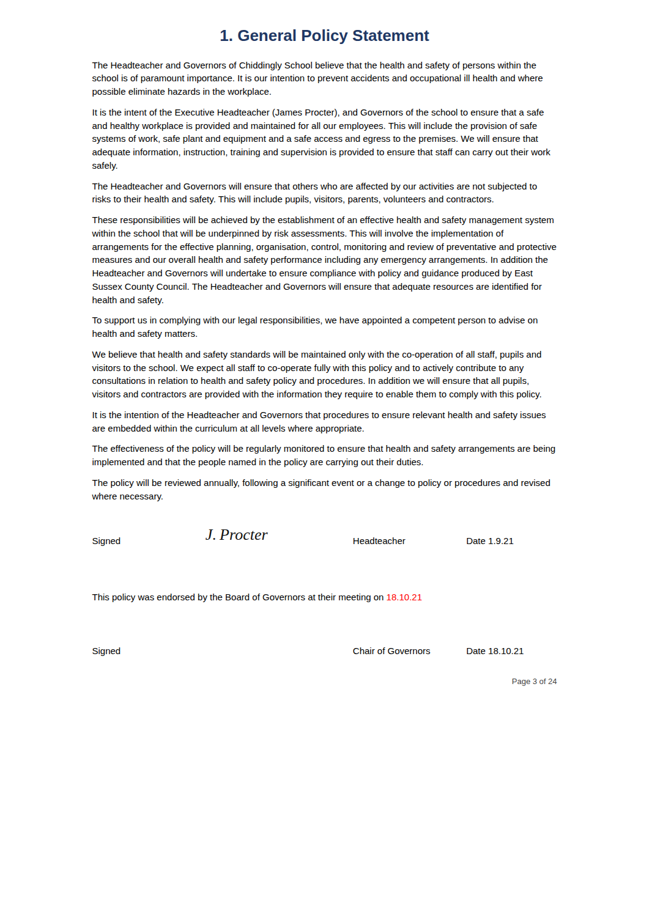1. General Policy Statement
The Headteacher and Governors of Chiddingly School believe that the health and safety of persons within the school is of paramount importance. It is our intention to prevent accidents and occupational ill health and where possible eliminate hazards in the workplace.
It is the intent of the Executive Headteacher (James Procter), and Governors of the school to ensure that a safe and healthy workplace is provided and maintained for all our employees. This will include the provision of safe systems of work, safe plant and equipment and a safe access and egress to the premises. We will ensure that adequate information, instruction, training and supervision is provided to ensure that staff can carry out their work safely.
The Headteacher and Governors will ensure that others who are affected by our activities are not subjected to risks to their health and safety. This will include pupils, visitors, parents, volunteers and contractors.
These responsibilities will be achieved by the establishment of an effective health and safety management system within the school that will be underpinned by risk assessments. This will involve the implementation of arrangements for the effective planning, organisation, control, monitoring and review of preventative and protective measures and our overall health and safety performance including any emergency arrangements. In addition the Headteacher and Governors will undertake to ensure compliance with policy and guidance produced by East Sussex County Council. The Headteacher and Governors will ensure that adequate resources are identified for health and safety.
To support us in complying with our legal responsibilities, we have appointed a competent person to advise on health and safety matters.
We believe that health and safety standards will be maintained only with the co-operation of all staff, pupils and visitors to the school. We expect all staff to co-operate fully with this policy and to actively contribute to any consultations in relation to health and safety policy and procedures. In addition we will ensure that all pupils, visitors and contractors are provided with the information they require to enable them to comply with this policy.
It is the intention of the Headteacher and Governors that procedures to ensure relevant health and safety issues are embedded within the curriculum at all levels where appropriate.
The effectiveness of the policy will be regularly monitored to ensure that health and safety arrangements are being implemented and that the people named in the policy are carrying out their duties.
The policy will be reviewed annually, following a significant event or a change to policy or procedures and revised where necessary.
Signed
J. Procter
Headteacher
Date 1.9.21
This policy was endorsed by the Board of Governors at their meeting on 18.10.21
Signed
Chair of Governors
Date 18.10.21
Page 3 of 24